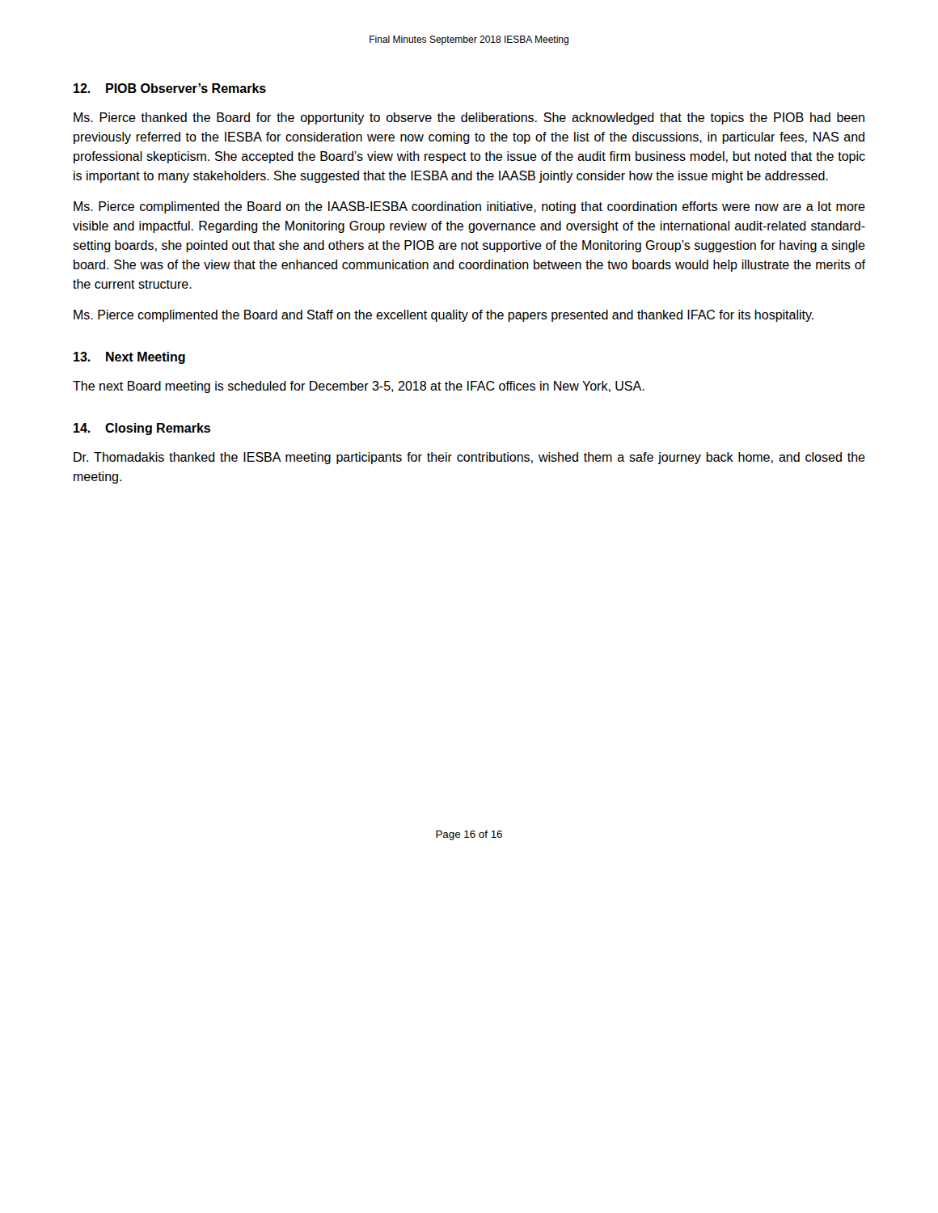Final Minutes September 2018 IESBA Meeting
12. PIOB Observer’s Remarks
Ms. Pierce thanked the Board for the opportunity to observe the deliberations. She acknowledged that the topics the PIOB had been previously referred to the IESBA for consideration were now coming to the top of the list of the discussions, in particular fees, NAS and professional skepticism. She accepted the Board’s view with respect to the issue of the audit firm business model, but noted that the topic is important to many stakeholders. She suggested that the IESBA and the IAASB jointly consider how the issue might be addressed.
Ms. Pierce complimented the Board on the IAASB-IESBA coordination initiative, noting that coordination efforts were now are a lot more visible and impactful. Regarding the Monitoring Group review of the governance and oversight of the international audit-related standard-setting boards, she pointed out that she and others at the PIOB are not supportive of the Monitoring Group’s suggestion for having a single board. She was of the view that the enhanced communication and coordination between the two boards would help illustrate the merits of the current structure.
Ms. Pierce complimented the Board and Staff on the excellent quality of the papers presented and thanked IFAC for its hospitality.
13. Next Meeting
The next Board meeting is scheduled for December 3-5, 2018 at the IFAC offices in New York, USA.
14. Closing Remarks
Dr. Thomadakis thanked the IESBA meeting participants for their contributions, wished them a safe journey back home, and closed the meeting.
Page 16 of 16